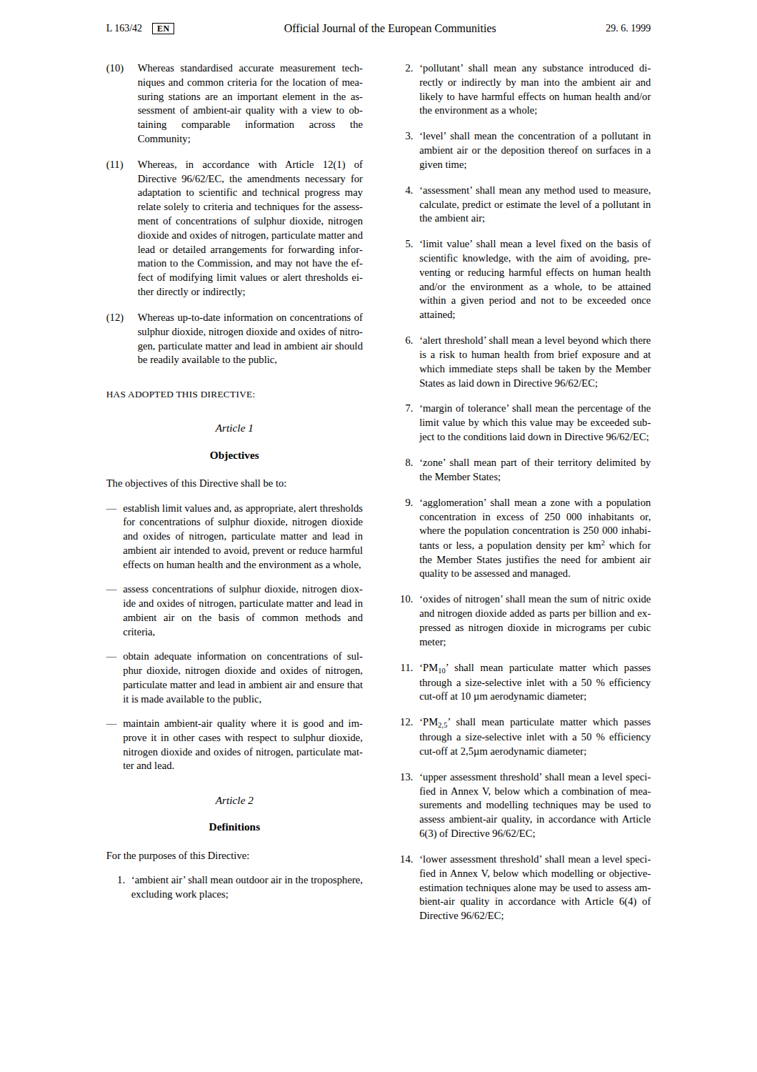L 163/42EN
Official Journal of the European Communities
29. 6. 1999
(10)
Whereas standardised accurate measurement techniques and common criteria for the location of measuring stations are an important element in the assessment of ambient-air quality with a view to obtaining comparable information across the Community;
(11)
Whereas, in accordance with Article 12(1) of Directive 96/62/EC, the amendments necessary for adaptation to scientific and technical progress may relate solely to criteria and techniques for the assessment of concentrations of sulphur dioxide, nitrogen dioxide and oxides of nitrogen, particulate matter and lead or detailed arrangements for forwarding information to the Commission, and may not have the effect of modifying limit values or alert thresholds either directly or indirectly;
(12)
Whereas up-to-date information on concentrations of sulphur dioxide, nitrogen dioxide and oxides of nitrogen, particulate matter and lead in ambient air should be readily available to the public,
HAS ADOPTED THIS DIRECTIVE:
Article 1
Objectives
The objectives of this Directive shall be to:
establish limit values and, as appropriate, alert thresholds for concentrations of sulphur dioxide, nitrogen dioxide and oxides of nitrogen, particulate matter and lead in ambient air intended to avoid, prevent or reduce harmful effects on human health and the environment as a whole,
assess concentrations of sulphur dioxide, nitrogen dioxide and oxides of nitrogen, particulate matter and lead in ambient air on the basis of common methods and criteria,
obtain adequate information on concentrations of sulphur dioxide, nitrogen dioxide and oxides of nitrogen, particulate matter and lead in ambient air and ensure that it is made available to the public,
maintain ambient-air quality where it is good and improve it in other cases with respect to sulphur dioxide, nitrogen dioxide and oxides of nitrogen, particulate matter and lead.
Article 2
Definitions
For the purposes of this Directive:
1.
‘ambient air’ shall mean outdoor air in the troposphere, excluding work places;
2.
‘pollutant’ shall mean any substance introduced directly or indirectly by man into the ambient air and likely to have harmful effects on human health and/or the environment as a whole;
3.
‘level’ shall mean the concentration of a pollutant in ambient air or the deposition thereof on surfaces in a given time;
4.
‘assessment’ shall mean any method used to measure, calculate, predict or estimate the level of a pollutant in the ambient air;
5.
‘limit value’ shall mean a level fixed on the basis of scientific knowledge, with the aim of avoiding, preventing or reducing harmful effects on human health and/or the environment as a whole, to be attained within a given period and not to be exceeded once attained;
6.
‘alert threshold’ shall mean a level beyond which there is a risk to human health from brief exposure and at which immediate steps shall be taken by the Member States as laid down in Directive 96/62/EC;
7.
‘margin of tolerance’ shall mean the percentage of the limit value by which this value may be exceeded subject to the conditions laid down in Directive 96/62/EC;
8.
‘zone’ shall mean part of their territory delimited by the Member States;
9.
‘agglomeration’ shall mean a zone with a population concentration in excess of 250 000 inhabitants or, where the population concentration is 250 000 inhabitants or less, a population density per km2 which for the Member States justifies the need for ambient air quality to be assessed and managed.
10.
‘oxides of nitrogen’ shall mean the sum of nitric oxide and nitrogen dioxide added as parts per billion and expressed as nitrogen dioxide in micrograms per cubic meter;
11.
‘PM10’ shall mean particulate matter which passes through a size-selective inlet with a 50 % efficiency cut-off at 10 µm aerodynamic diameter;
12.
‘PM2,5’ shall mean particulate matter which passes through a size-selective inlet with a 50 % efficiency cut-off at 2,5µm aerodynamic diameter;
13.
‘upper assessment threshold’ shall mean a level specified in Annex V, below which a combination of measurements and modelling techniques may be used to assess ambient-air quality, in accordance with Article 6(3) of Directive 96/62/EC;
14.
‘lower assessment threshold’ shall mean a level specified in Annex V, below which modelling or objective-estimation techniques alone may be used to assess ambient-air quality in accordance with Article 6(4) of Directive 96/62/EC;